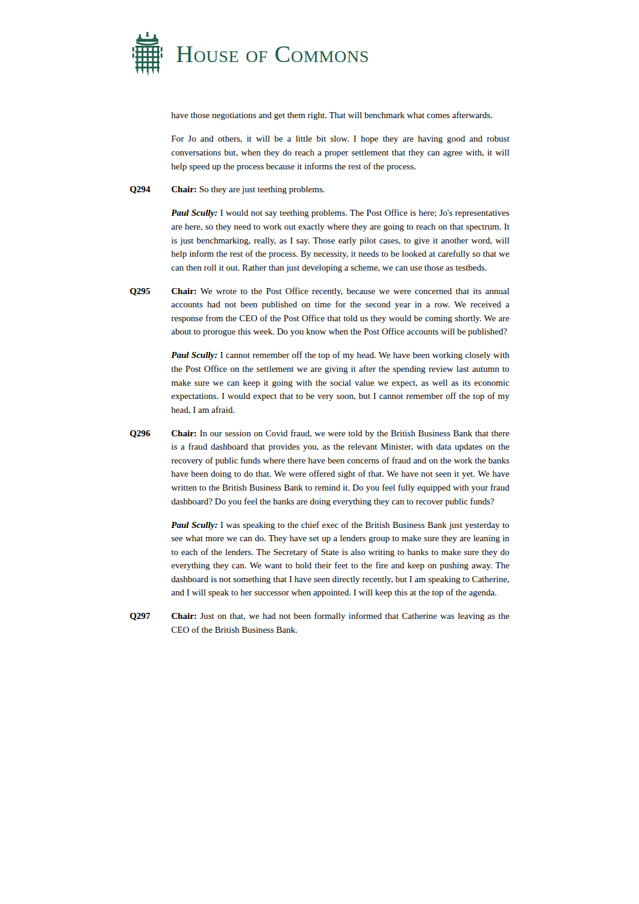House of Commons
have those negotiations and get them right. That will benchmark what comes afterwards.
For Jo and others, it will be a little bit slow. I hope they are having good and robust conversations but, when they do reach a proper settlement that they can agree with, it will help speed up the process because it informs the rest of the process.
Q294
Chair: So they are just teething problems.
Paul Scully: I would not say teething problems. The Post Office is here; Jo's representatives are here, so they need to work out exactly where they are going to reach on that spectrum. It is just benchmarking, really, as I say. Those early pilot cases, to give it another word, will help inform the rest of the process. By necessity, it needs to be looked at carefully so that we can then roll it out. Rather than just developing a scheme, we can use those as testbeds.
Q295
Chair: We wrote to the Post Office recently, because we were concerned that its annual accounts had not been published on time for the second year in a row. We received a response from the CEO of the Post Office that told us they would be coming shortly. We are about to prorogue this week. Do you know when the Post Office accounts will be published?
Paul Scully: I cannot remember off the top of my head. We have been working closely with the Post Office on the settlement we are giving it after the spending review last autumn to make sure we can keep it going with the social value we expect, as well as its economic expectations. I would expect that to be very soon, but I cannot remember off the top of my head, I am afraid.
Q296
Chair: In our session on Covid fraud, we were told by the British Business Bank that there is a fraud dashboard that provides you, as the relevant Minister, with data updates on the recovery of public funds where there have been concerns of fraud and on the work the banks have been doing to do that. We were offered sight of that. We have not seen it yet. We have written to the British Business Bank to remind it. Do you feel fully equipped with your fraud dashboard? Do you feel the banks are doing everything they can to recover public funds?
Paul Scully: I was speaking to the chief exec of the British Business Bank just yesterday to see what more we can do. They have set up a lenders group to make sure they are leaning in to each of the lenders. The Secretary of State is also writing to banks to make sure they do everything they can. We want to hold their feet to the fire and keep on pushing away. The dashboard is not something that I have seen directly recently, but I am speaking to Catherine, and I will speak to her successor when appointed. I will keep this at the top of the agenda.
Q297
Chair: Just on that, we had not been formally informed that Catherine was leaving as the CEO of the British Business Bank.